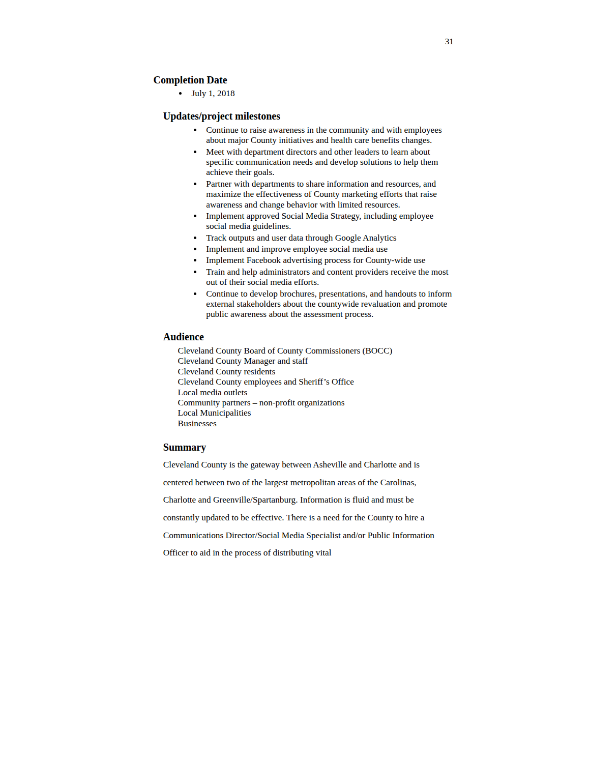31
Completion Date
July 1, 2018
Updates/project milestones
Continue to raise awareness in the community and with employees about major County initiatives and health care benefits changes.
Meet with department directors and other leaders to learn about specific communication needs and develop solutions to help them achieve their goals.
Partner with departments to share information and resources, and maximize the effectiveness of County marketing efforts that raise awareness and change behavior with limited resources.
Implement approved Social Media Strategy, including employee social media guidelines.
Track outputs and user data through Google Analytics
Implement and improve employee social media use
Implement Facebook advertising process for County-wide use
Train and help administrators and content providers receive the most out of their social media efforts.
Continue to develop brochures, presentations, and handouts to inform external stakeholders about the countywide revaluation and promote public awareness about the assessment process.
Audience
Cleveland County Board of County Commissioners (BOCC)
Cleveland County Manager and staff
Cleveland County residents
Cleveland County employees and Sheriff’s Office
Local media outlets
Community partners – non-profit organizations
Local Municipalities
Businesses
Summary
Cleveland County is the gateway between Asheville and Charlotte and is centered between two of the largest metropolitan areas of the Carolinas, Charlotte and Greenville/Spartanburg. Information is fluid and must be constantly updated to be effective. There is a need for the County to hire a Communications Director/Social Media Specialist and/or Public Information Officer to aid in the process of distributing vital